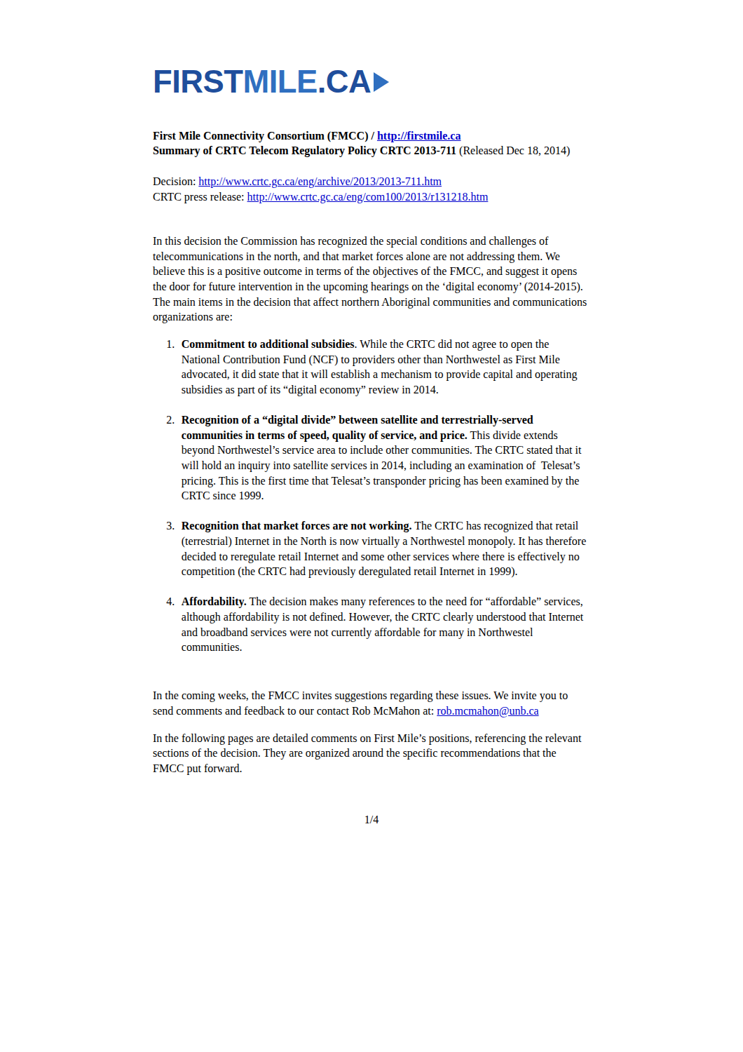FIRST MILE.CA
First Mile Connectivity Consortium (FMCC) / http://firstmile.ca
Summary of CRTC Telecom Regulatory Policy CRTC 2013-711 (Released Dec 18, 2014)
Decision: http://www.crtc.gc.ca/eng/archive/2013/2013-711.htm
CRTC press release: http://www.crtc.gc.ca/eng/com100/2013/r131218.htm
In this decision the Commission has recognized the special conditions and challenges of telecommunications in the north, and that market forces alone are not addressing them. We believe this is a positive outcome in terms of the objectives of the FMCC, and suggest it opens the door for future intervention in the upcoming hearings on the ‘digital economy’ (2014-2015). The main items in the decision that affect northern Aboriginal communities and communications organizations are:
Commitment to additional subsidies. While the CRTC did not agree to open the National Contribution Fund (NCF) to providers other than Northwestel as First Mile advocated, it did state that it will establish a mechanism to provide capital and operating subsidies as part of its “digital economy” review in 2014.
Recognition of a “digital divide” between satellite and terrestrially-served communities in terms of speed, quality of service, and price. This divide extends beyond Northwestel’s service area to include other communities. The CRTC stated that it will hold an inquiry into satellite services in 2014, including an examination of Telesat’s pricing. This is the first time that Telesat’s transponder pricing has been examined by the CRTC since 1999.
Recognition that market forces are not working. The CRTC has recognized that retail (terrestrial) Internet in the North is now virtually a Northwestel monopoly. It has therefore decided to reregulate retail Internet and some other services where there is effectively no competition (the CRTC had previously deregulated retail Internet in 1999).
Affordability. The decision makes many references to the need for “affordable” services, although affordability is not defined. However, the CRTC clearly understood that Internet and broadband services were not currently affordable for many in Northwestel communities.
In the coming weeks, the FMCC invites suggestions regarding these issues. We invite you to send comments and feedback to our contact Rob McMahon at: rob.mcmahon@unb.ca
In the following pages are detailed comments on First Mile’s positions, referencing the relevant sections of the decision. They are organized around the specific recommendations that the FMCC put forward.
1/4